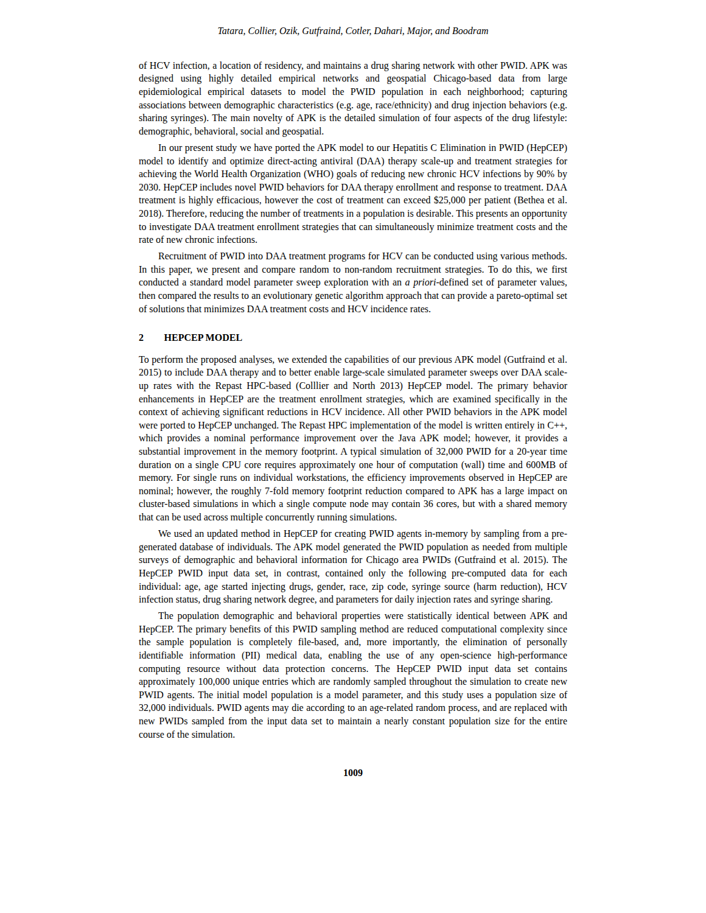Tatara, Collier, Ozik, Gutfraind, Cotler, Dahari, Major, and Boodram
of HCV infection, a location of residency, and maintains a drug sharing network with other PWID. APK was designed using highly detailed empirical networks and geospatial Chicago-based data from large epidemiological empirical datasets to model the PWID population in each neighborhood; capturing associations between demographic characteristics (e.g. age, race/ethnicity) and drug injection behaviors (e.g. sharing syringes). The main novelty of APK is the detailed simulation of four aspects of the drug lifestyle: demographic, behavioral, social and geospatial.
In our present study we have ported the APK model to our Hepatitis C Elimination in PWID (HepCEP) model to identify and optimize direct-acting antiviral (DAA) therapy scale-up and treatment strategies for achieving the World Health Organization (WHO) goals of reducing new chronic HCV infections by 90% by 2030. HepCEP includes novel PWID behaviors for DAA therapy enrollment and response to treatment. DAA treatment is highly efficacious, however the cost of treatment can exceed $25,000 per patient (Bethea et al. 2018). Therefore, reducing the number of treatments in a population is desirable. This presents an opportunity to investigate DAA treatment enrollment strategies that can simultaneously minimize treatment costs and the rate of new chronic infections.
Recruitment of PWID into DAA treatment programs for HCV can be conducted using various methods. In this paper, we present and compare random to non-random recruitment strategies. To do this, we first conducted a standard model parameter sweep exploration with an a priori-defined set of parameter values, then compared the results to an evolutionary genetic algorithm approach that can provide a pareto-optimal set of solutions that minimizes DAA treatment costs and HCV incidence rates.
2 HepCEP Model
To perform the proposed analyses, we extended the capabilities of our previous APK model (Gutfraind et al. 2015) to include DAA therapy and to better enable large-scale simulated parameter sweeps over DAA scale-up rates with the Repast HPC-based (Colllier and North 2013) HepCEP model. The primary behavior enhancements in HepCEP are the treatment enrollment strategies, which are examined specifically in the context of achieving significant reductions in HCV incidence. All other PWID behaviors in the APK model were ported to HepCEP unchanged. The Repast HPC implementation of the model is written entirely in C++, which provides a nominal performance improvement over the Java APK model; however, it provides a substantial improvement in the memory footprint. A typical simulation of 32,000 PWID for a 20-year time duration on a single CPU core requires approximately one hour of computation (wall) time and 600MB of memory. For single runs on individual workstations, the efficiency improvements observed in HepCEP are nominal; however, the roughly 7-fold memory footprint reduction compared to APK has a large impact on cluster-based simulations in which a single compute node may contain 36 cores, but with a shared memory that can be used across multiple concurrently running simulations.
We used an updated method in HepCEP for creating PWID agents in-memory by sampling from a pre-generated database of individuals. The APK model generated the PWID population as needed from multiple surveys of demographic and behavioral information for Chicago area PWIDs (Gutfraind et al. 2015). The HepCEP PWID input data set, in contrast, contained only the following pre-computed data for each individual: age, age started injecting drugs, gender, race, zip code, syringe source (harm reduction), HCV infection status, drug sharing network degree, and parameters for daily injection rates and syringe sharing.
The population demographic and behavioral properties were statistically identical between APK and HepCEP. The primary benefits of this PWID sampling method are reduced computational complexity since the sample population is completely file-based, and, more importantly, the elimination of personally identifiable information (PII) medical data, enabling the use of any open-science high-performance computing resource without data protection concerns. The HepCEP PWID input data set contains approximately 100,000 unique entries which are randomly sampled throughout the simulation to create new PWID agents. The initial model population is a model parameter, and this study uses a population size of 32,000 individuals. PWID agents may die according to an age-related random process, and are replaced with new PWIDs sampled from the input data set to maintain a nearly constant population size for the entire course of the simulation.
1009